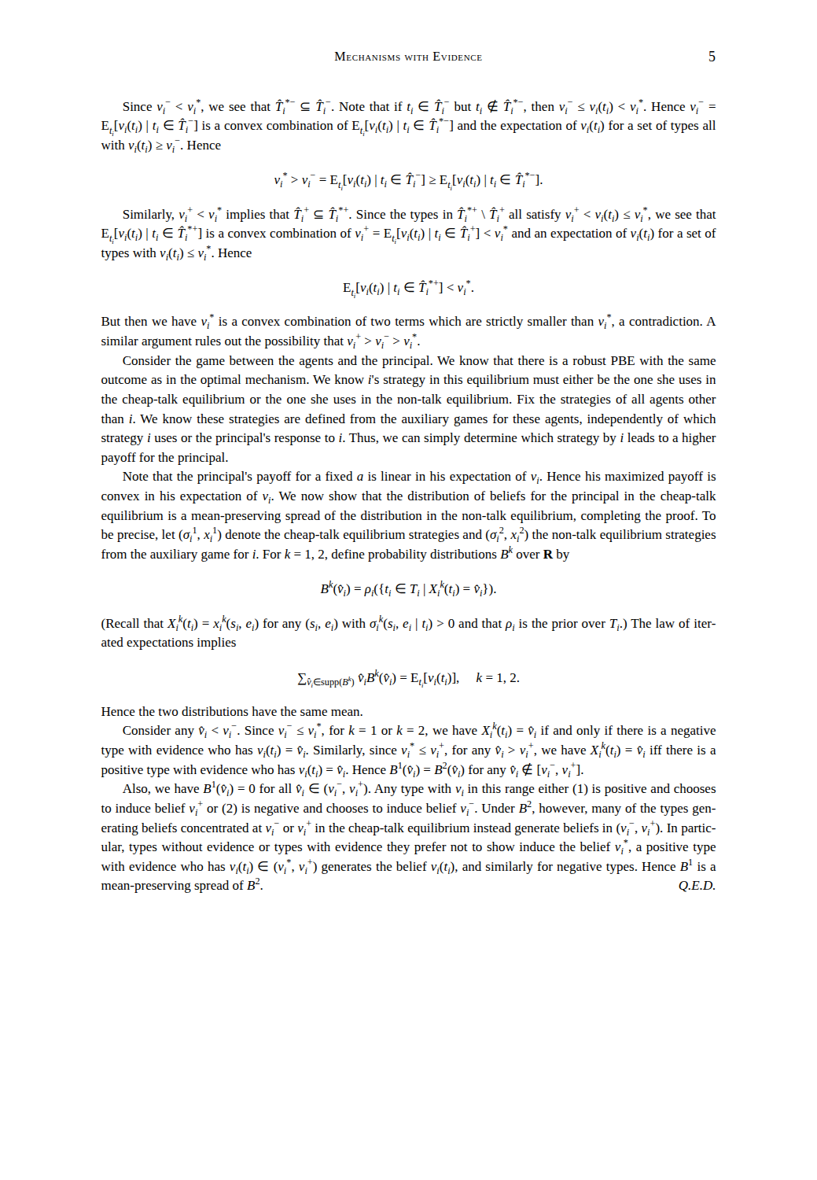Mechanisms with Evidence 5
Since vi− < vi*, we see that T̂i*− ⊆ T̂i−. Note that if ti ∈ T̂i− but ti ∉ T̂i*−, then vi− ≤ vi(ti) < vi*. Hence vi− = Eti[vi(ti) | ti ∈ T̂i−] is a convex combination of Eti[vi(ti) | ti ∈ T̂i*−] and the expectation of vi(ti) for a set of types all with vi(ti) ≥ vi−. Hence
vi* > vi− = Eti[vi(ti) | ti ∈ T̂i−] ≥ Eti[vi(ti) | ti ∈ T̂i*−].
Similarly, vi+ < vi* implies that T̂i+ ⊆ T̂i*+. Since the types in T̂i*+ \ T̂i+ all satisfy vi+ < vi(ti) ≤ vi*, we see that Eti[vi(ti) | ti ∈ T̂i*+] is a convex combination of vi+ = Eti[vi(ti) | ti ∈ T̂i+] < vi* and an expectation of vi(ti) for a set of types with vi(ti) ≤ vi*. Hence
Eti[vi(ti) | ti ∈ T̂i*+] < vi*.
But then we have vi* is a convex combination of two terms which are strictly smaller than vi*, a contradiction. A similar argument rules out the possibility that vi+ > vi− > vi*.
Consider the game between the agents and the principal. We know that there is a robust PBE with the same outcome as in the optimal mechanism. We know i's strategy in this equilibrium must either be the one she uses in the cheap-talk equilibrium or the one she uses in the non-talk equilibrium. Fix the strategies of all agents other than i. We know these strategies are defined from the auxiliary games for these agents, independently of which strategy i uses or the principal's response to i. Thus, we can simply determine which strategy by i leads to a higher payoff for the principal.
Note that the principal's payoff for a fixed a is linear in his expectation of vi. Hence his maximized payoff is convex in his expectation of vi. We now show that the distribution of beliefs for the principal in the cheap-talk equilibrium is a mean-preserving spread of the distribution in the non-talk equilibrium, completing the proof. To be precise, let (σi1, xi1) denote the cheap-talk equilibrium strategies and (σi2, xi2) the non-talk equilibrium strategies from the auxiliary game for i. For k = 1, 2, define probability distributions Bk over R by
Bk(v̂i) = ρi({ti ∈ Ti | Xik(ti) = v̂i}).
(Recall that Xik(ti) = xik(si, ei) for any (si, ei) with σik(si, ei | ti) > 0 and that ρi is the prior over Ti.) The law of iterated expectations implies
∑v̂i∈supp(Bk) v̂iBk(v̂i) = Eti[vi(ti)], k = 1, 2.
Hence the two distributions have the same mean.
Consider any v̂i < vi−. Since vi− ≤ vi*, for k = 1 or k = 2, we have Xik(ti) = v̂i if and only if there is a negative type with evidence who has vi(ti) = v̂i. Similarly, since vi* ≤ vi+, for any v̂i > vi+, we have Xik(ti) = v̂i iff there is a positive type with evidence who has vi(ti) = v̂i. Hence B1(v̂i) = B2(v̂i) for any v̂i ∉ [vi−, vi+].
Also, we have B1(v̂i) = 0 for all v̂i ∈ (vi−, vi+). Any type with vi in this range either (1) is positive and chooses to induce belief vi+ or (2) is negative and chooses to induce belief vi−. Under B2, however, many of the types generating beliefs concentrated at vi− or vi+ in the cheap-talk equilibrium instead generate beliefs in (vi−, vi+). In particular, types without evidence or types with evidence they prefer not to show induce the belief vi*, a positive type with evidence who has vi(ti) ∈ (vi*, vi+) generates the belief vi(ti), and similarly for negative types. Hence B1 is a mean-preserving spread of B2. Q.E.D.